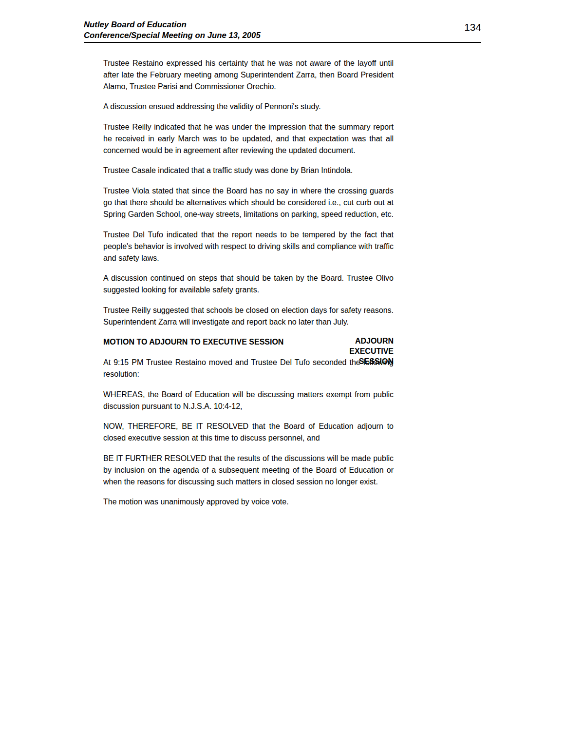Nutley Board of Education
Conference/Special Meeting on June 13, 2005
134
Trustee Restaino expressed his certainty that he was not aware of the layoff until after late the February meeting among Superintendent Zarra, then Board President Alamo, Trustee Parisi and Commissioner Orechio.
A discussion ensued addressing the validity of Pennoni's study.
Trustee Reilly indicated that he was under the impression that the summary report he received in early March was to be updated, and that expectation was that all concerned would be in agreement after reviewing the updated document.
Trustee Casale indicated that a traffic study was done by Brian Intindola.
Trustee Viola stated that since the Board has no say in where the crossing guards go that there should be alternatives which should be considered i.e., cut curb out at Spring Garden School, one-way streets, limitations on parking, speed reduction, etc.
Trustee Del Tufo indicated that the report needs to be tempered by the fact that people's behavior is involved with respect to driving skills and compliance with traffic and safety laws.
A discussion continued on steps that should be taken by the Board. Trustee Olivo suggested looking for available safety grants.
Trustee Reilly suggested that schools be closed on election days for safety reasons. Superintendent Zarra will investigate and report back no later than July.
ADJOURN
EXECUTIVE
SESSION
MOTION TO ADJOURN TO EXECUTIVE SESSION
At 9:15 PM Trustee Restaino moved and Trustee Del Tufo seconded the following resolution:
WHEREAS, the Board of Education will be discussing matters exempt from public discussion pursuant to N.J.S.A. 10:4-12,
NOW, THEREFORE, BE IT RESOLVED that the Board of Education adjourn to closed executive session at this time to discuss personnel, and
BE IT FURTHER RESOLVED that the results of the discussions will be made public by inclusion on the agenda of a subsequent meeting of the Board of Education or when the reasons for discussing such matters in closed session no longer exist.
The motion was unanimously approved by voice vote.